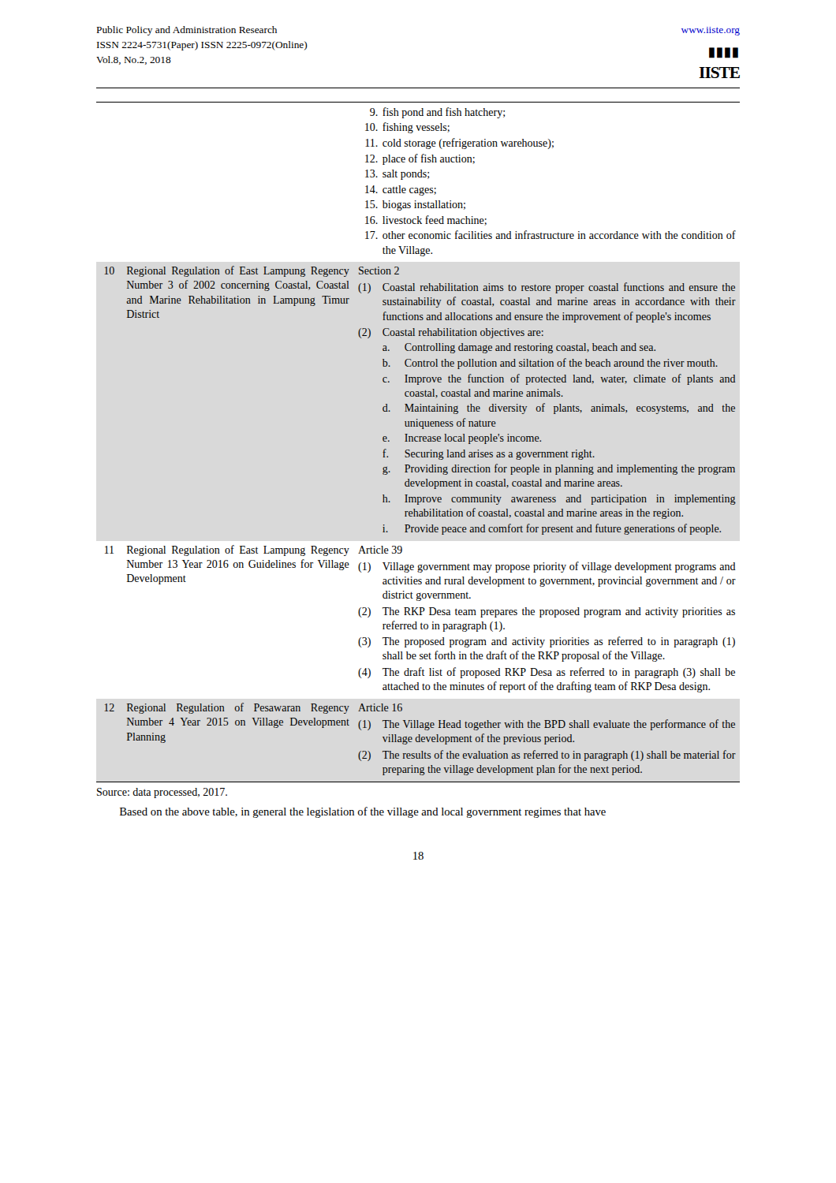Public Policy and Administration Research
ISSN 2224-5731(Paper) ISSN 2225-0972(Online)
Vol.8, No.2, 2018
www.iiste.org
▮▮▮▮
IISTE
| | | 9. fish pond and fish hatchery; 10. fishing vessels; 11. cold storage (refrigeration warehouse); 12. place of fish auction; 13. salt ponds; 14. cattle cages; 15. biogas installation; 16. livestock feed machine; 17. other economic facilities and infrastructure in accordance with the condition of the Village. |
| 10 | Regional Regulation of East Lampung Regency Number 3 of 2002 concerning Coastal, Coastal and Marine Rehabilitation in Lampung Timur District | Section 2 (1) Coastal rehabilitation aims to restore proper coastal functions and ensure the sustainability of coastal, coastal and marine areas in accordance with their functions and allocations and ensure the improvement of people's incomes (2) Coastal rehabilitation objectives are: a. Controlling damage and restoring coastal, beach and sea. b. Control the pollution and siltation of the beach around the river mouth. c. Improve the function of protected land, water, climate of plants and coastal, coastal and marine animals. d. Maintaining the diversity of plants, animals, ecosystems, and the uniqueness of nature e. Increase local people's income. f. Securing land arises as a government right. g. Providing direction for people in planning and implementing the program development in coastal, coastal and marine areas. h. Improve community awareness and participation in implementing rehabilitation of coastal, coastal and marine areas in the region. i. Provide peace and comfort for present and future generations of people. |
| 11 | Regional Regulation of East Lampung Regency Number 13 Year 2016 on Guidelines for Village Development | Article 39 (1) Village government may propose priority of village development programs and activities and rural development to government, provincial government and / or district government. (2) The RKP Desa team prepares the proposed program and activity priorities as referred to in paragraph (1). (3) The proposed program and activity priorities as referred to in paragraph (1) shall be set forth in the draft of the RKP proposal of the Village. (4) The draft list of proposed RKP Desa as referred to in paragraph (3) shall be attached to the minutes of report of the drafting team of RKP Desa design. |
| 12 | Regional Regulation of Pesawaran Regency Number 4 Year 2015 on Village Development Planning | Article 16 (1) The Village Head together with the BPD shall evaluate the performance of the village development of the previous period. (2) The results of the evaluation as referred to in paragraph (1) shall be material for preparing the village development plan for the next period. |
Source: data processed, 2017.
Based on the above table, in general the legislation of the village and local government regimes that have
18